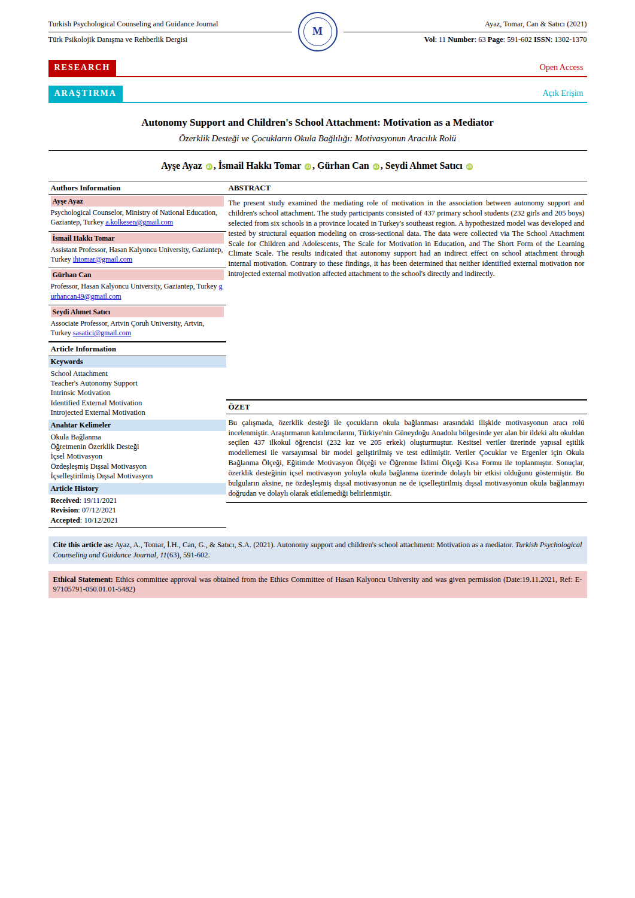Turkish Psychological Counseling and Guidance Journal
Türk Psikolojik Danışma ve Rehberlik Dergisi
M
Ayaz, Tomar, Can & Satıcı (2021)
Vol: 11 Number: 63 Page: 591-602 ISSN: 1302-1370
RESEARCH
Open Access
ARAŞTIRMA
Açık Erişim
Autonomy Support and Children's School Attachment: Motivation as a Mediator
Özerklik Desteği ve Çocukların Okula Bağlılığı: Motivasyonun Aracılık Rolü
Ayşe Ayaz iD, İsmail Hakkı Tomar iD, Gürhan Can iD, Seydi Ahmet Satıcı iD
| Authors Information Ayşe Ayaz Psychological Counselor, Ministry of National Education, Gaziantep, Turkey a.kolkesen@gmail.com İsmail Hakkı Tomar Assistant Professor, Hasan Kalyoncu University, Gaziantep, Turkey ihtomar@gmail.com Gürhan Can Professor, Hasan Kalyoncu University, Gaziantep, Turkey gurhancan49@gmail.com Seydi Ahmet Satıcı Associate Professor, Artvin Çoruh University, Artvin, Turkey sasatici@gmail.com Article Information Keywords School Attachment Teacher's Autonomy Support Intrinsic Motivation Identified External Motivation Introjected External Motivation Anahtar Kelimeler Okula Bağlanma Öğretmenin Özerklik Desteği İçsel Motivasyon Özdeşleşmiş Dışsal Motivasyon İçselleştirilmiş Dışsal Motivasyon Article History Received : 19/11/2021 Revision : 07/12/2021 Accepted : 10/12/2021 | ABSTRACT The present study examined the mediating role of motivation in the association between autonomy support and children's school attachment. The study participants consisted of 437 primary school students (232 girls and 205 boys) selected from six schools in a province located in Turkey's southeast region. A hypothesized model was developed and tested by structural equation modeling on cross-sectional data. The data were collected via The School Attachment Scale for Children and Adolescents, The Scale for Motivation in Education, and The Short Form of the Learning Climate Scale. The results indicated that autonomy support had an indirect effect on school attachment through internal motivation. Contrary to these findings, it has been determined that neither identified external motivation nor introjected external motivation affected attachment to the school's directly and indirectly. ÖZET Bu çalışmada, özerklik desteği ile çocukların okula bağlanması arasındaki ilişkide motivasyonun aracı rolü incelenmiştir. Araştırmanın katılımcılarını, Türkiye'nin Güneydoğu Anadolu bölgesinde yer alan bir ildeki altı okuldan seçilen 437 ilkokul öğrencisi (232 kız ve 205 erkek) oluşturmuştur. Kesitsel veriler üzerinde yapısal eşitlik modellemesi ile varsayımsal bir model geliştirilmiş ve test edilmiştir. Veriler Çocuklar ve Ergenler için Okula Bağlanma Ölçeği, Eğitimde Motivasyon Ölçeği ve Öğrenme İklimi Ölçeği Kısa Formu ile toplanmıştır. Sonuçlar, özerklik desteğinin içsel motivasyon yoluyla okula bağlanma üzerinde dolaylı bir etkisi olduğunu göstermiştir. Bu bulguların aksine, ne özdeşleşmiş dışsal motivasyonun ne de içselleştirilmiş dışsal motivasyonun okula bağlanmayı doğrudan ve dolaylı olarak etkilemediği belirlenmiştir. |
Cite this article as: Ayaz, A., Tomar, İ.H., Can, G., & Satıcı, S.A. (2021). Autonomy support and children's school attachment: Motivation as a mediator. Turkish Psychological Counseling and Guidance Journal, 11(63), 591-602.
Ethical Statement: Ethics committee approval was obtained from the Ethics Committee of Hasan Kalyoncu University and was given permission (Date:19.11.2021, Ref: E-97105791-050.01.01-5482)